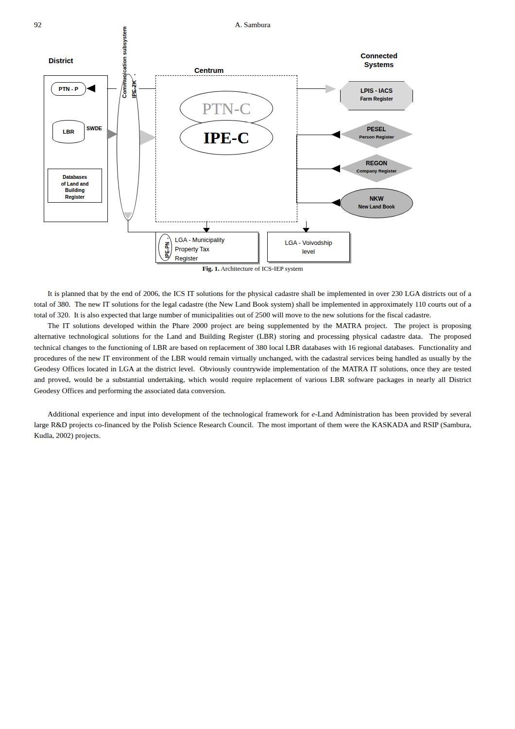92
A. Sambura
District
Centrum
Connected
Systems
PTN - P
LBR
Databases
of Land and
Building
Register
SWDE
Communication subsystem
IPE-ZK -
PTN-C
IPE-C
LPIS - IACS
Farm Register
PESEL
Person Register
REGON
Company Register
NKW
New Land Book
IPE-PN -
LGA - Municipality
Property Tax
Register
LGA - Voivodship
level
Fig. 1. Architecture of ICS-IEP system
It is planned that by the end of 2006, the ICS IT solutions for the physical cadastre shall be implemented in over 230 LGA districts out of a total of 380. The new IT solutions for the legal cadastre (the New Land Book system) shall be implemented in approximately 110 courts out of a total of 320. It is also expected that large number of municipalities out of 2500 will move to the new solutions for the fiscal cadastre.
The IT solutions developed within the Phare 2000 project are being supplemented by the MATRA project. The project is proposing alternative technological solutions for the Land and Building Register (LBR) storing and processing physical cadastre data. The proposed technical changes to the functioning of LBR are based on replacement of 380 local LBR databases with 16 regional databases. Functionality and procedures of the new IT environment of the LBR would remain virtually unchanged, with the cadastral services being handled as usually by the Geodesy Offices located in LGA at the district level. Obviously countrywide implementation of the MATRA IT solutions, once they are tested and proved, would be a substantial undertaking, which would require replacement of various LBR software packages in nearly all District Geodesy Offices and performing the associated data conversion.
Additional experience and input into development of the technological framework for e-Land Administration has been provided by several large R&D projects co-financed by the Polish Science Research Council. The most important of them were the KASKADA and RSIP (Sambura, Kudla, 2002) projects.